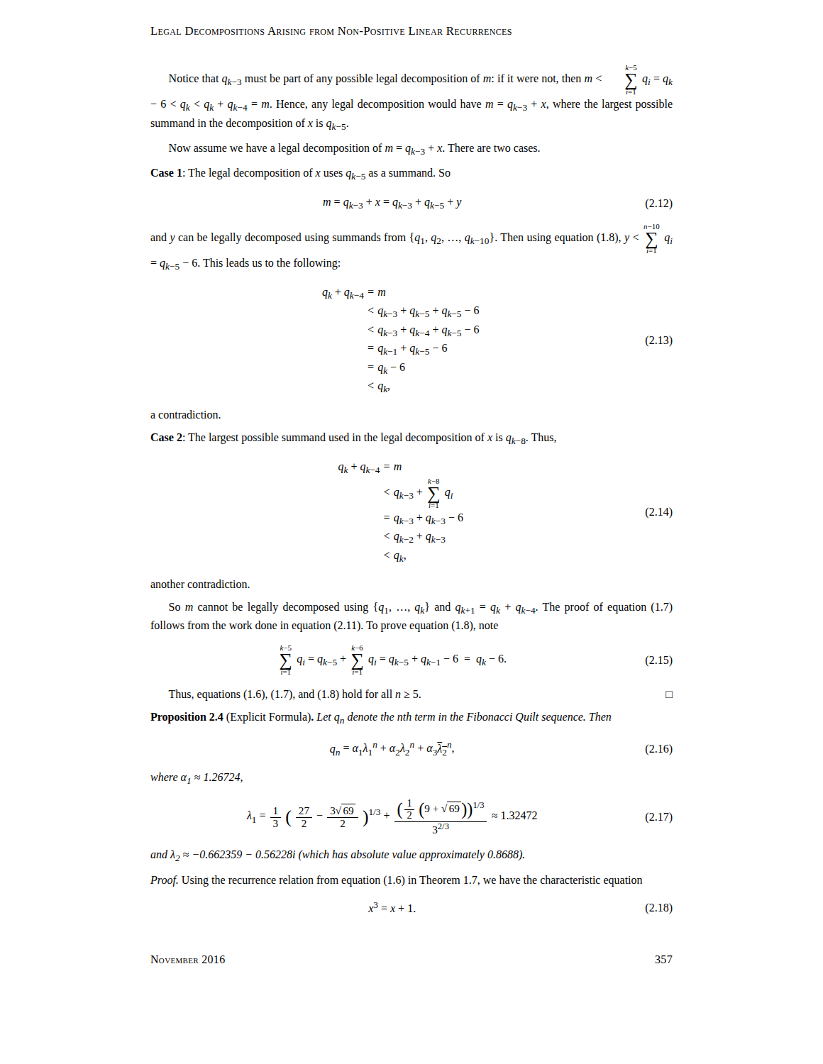Legal Decompositions Arising from Non-Positive Linear Recurrences
Notice that qk−3 must be part of any possible legal decomposition of m: if it were not, then m < k−5∑i=1 qi = qk − 6 < qk < qk + qk−4 = m. Hence, any legal decomposition would have m = qk−3 + x, where the largest possible summand in the decomposition of x is qk−5.
Now assume we have a legal decomposition of m = qk−3 + x. There are two cases.
Case 1: The legal decomposition of x uses qk−5 as a summand. So
m = qk−3 + x = qk−3 + qk−5 + y
(2.12)
and y can be legally decomposed using summands from {q1, q2, …, qk−10}. Then using equation (1.8), y < n−10∑i=1 qi = qk−5 − 6. This leads us to the following:
qk + qk−4=m <qk−3 + qk−5 + qk−5 − 6 <qk−3 + qk−4 + qk−5 − 6 =qk−1 + qk−5 − 6 =qk − 6 <qk,
(2.13)
a contradiction.
Case 2: The largest possible summand used in the legal decomposition of x is qk−8. Thus,
qk + qk−4=m <qk−3 + k−8∑i=1 qi =qk−3 + qk−3 − 6 <qk−2 + qk−3 <qk,
(2.14)
another contradiction.
So m cannot be legally decomposed using {q1, …, qk} and qk+1 = qk + qk−4. The proof of equation (1.7) follows from the work done in equation (2.11). To prove equation (1.8), note
k−5∑i=1 qi = qk−5 + k−6∑i=1 qi = qk−5 + qk−1 − 6 = qk − 6.
(2.15)
Thus, equations (1.6), (1.7), and (1.8) hold for all n ≥ 5. □
Proposition 2.4 (Explicit Formula). Let qn denote the nth term in the Fibonacci Quilt sequence. Then
qn = α1λ1n + α2λ2n + α3λ2n,
(2.16)
where α1 ≈ 1.26724,
λ1 = 13 ( 272 − 3√692 )1/3 + (12 (9 + √69))1/3 32/3 ≈ 1.32472
(2.17)
and λ2 ≈ −0.662359 − 0.56228i (which has absolute value approximately 0.8688).
Proof. Using the recurrence relation from equation (1.6) in Theorem 1.7, we have the characteristic equation
x3 = x + 1.
(2.18)
November 2016 357